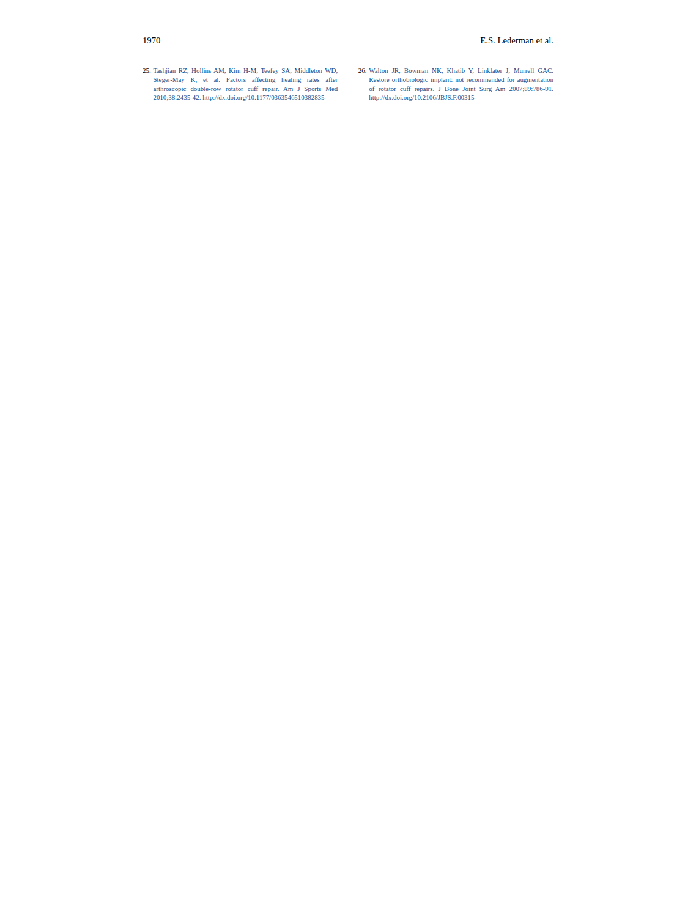1970
E.S. Lederman et al.
25. Tashjian RZ, Hollins AM, Kim H-M, Teefey SA, Middleton WD, Steger-May K, et al. Factors affecting healing rates after arthroscopic double-row rotator cuff repair. Am J Sports Med 2010;38:2435-42. http://dx.doi.org/10.1177/0363546510382835
26. Walton JR, Bowman NK, Khatib Y, Linklater J, Murrell GAC. Restore orthobiologic implant: not recommended for augmentation of rotator cuff repairs. J Bone Joint Surg Am 2007;89:786-91. http://dx.doi.org/10.2106/JBJS.F.00315